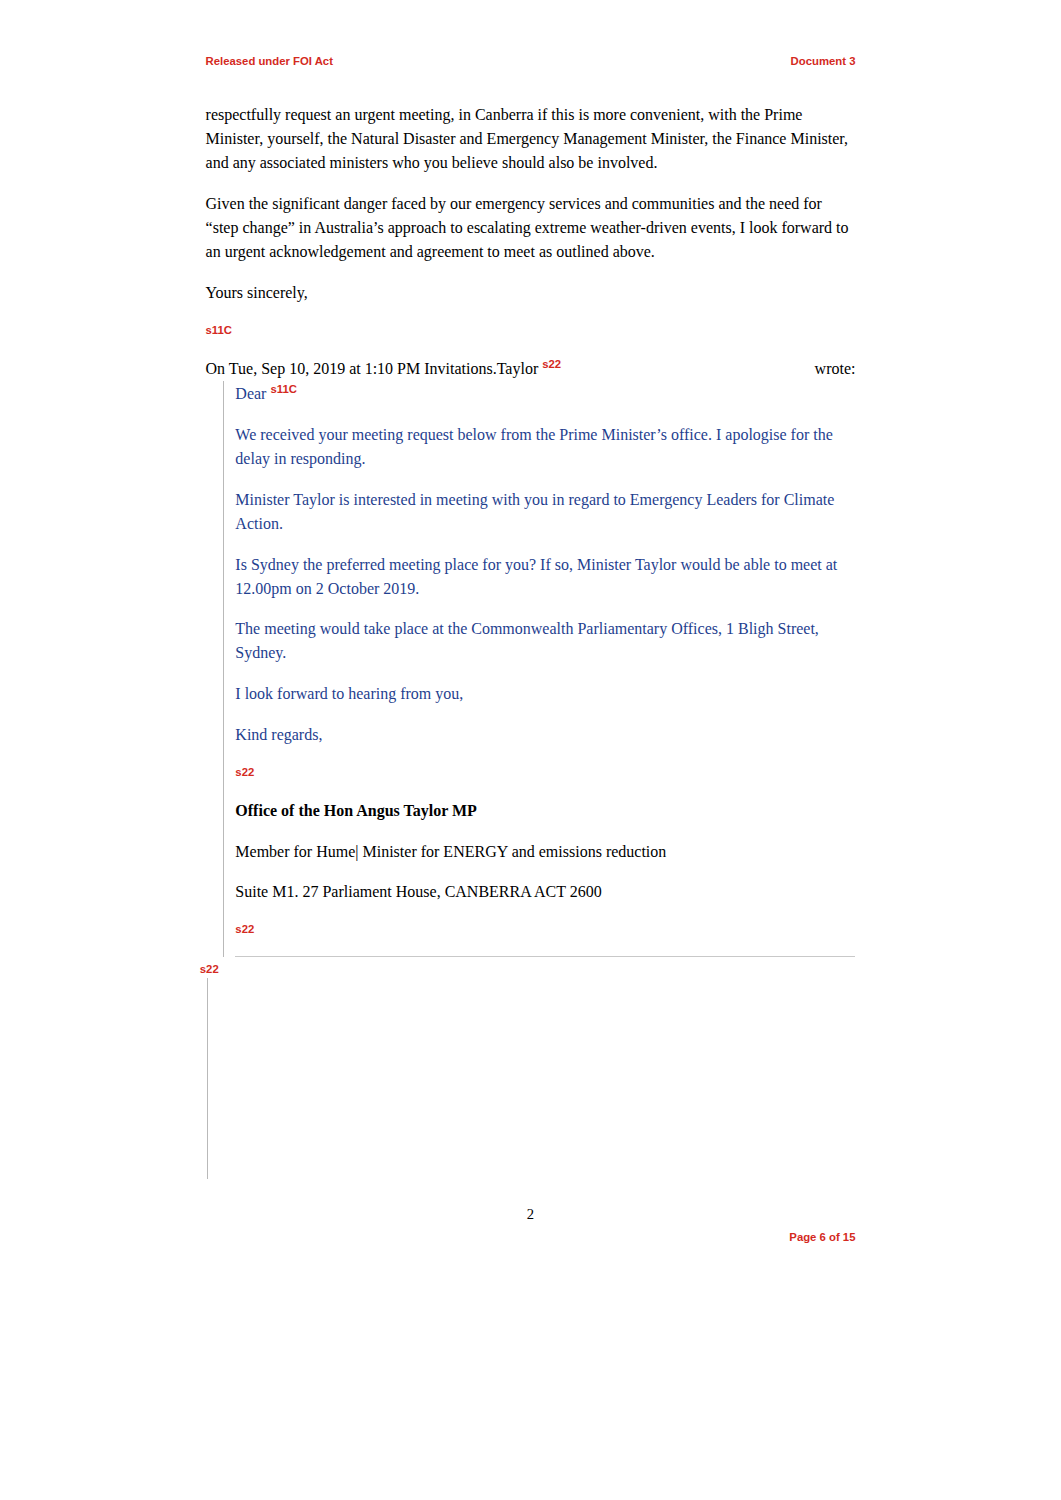Released under FOI Act
Document 3
respectfully request an urgent meeting, in Canberra if this is more convenient, with the Prime Minister, yourself, the Natural Disaster and Emergency Management Minister, the Finance Minister, and any associated ministers who you believe should also be involved.
Given the significant danger faced by our emergency services and communities and the need for “step change” in Australia’s approach to escalating extreme weather-driven events, I look forward to an urgent acknowledgement and agreement to meet as outlined above.
Yours sincerely,
s11C
On Tue, Sep 10, 2019 at 1:10 PM Invitations.Taylor s22
wrote:
Dear s11C
We received your meeting request below from the Prime Minister’s office. I apologise for the delay in responding.
Minister Taylor is interested in meeting with you in regard to Emergency Leaders for Climate Action.
Is Sydney the preferred meeting place for you? If so, Minister Taylor would be able to meet at 12.00pm on 2 October 2019.
The meeting would take place at the Commonwealth Parliamentary Offices, 1 Bligh Street, Sydney.
I look forward to hearing from you,
Kind regards,
s22
Office of the Hon Angus Taylor MP
Member for Hume| Minister for ENERGY and emissions reduction
Suite M1. 27 Parliament House, CANBERRA ACT 2600
s22
s22
2
Page 6 of 15